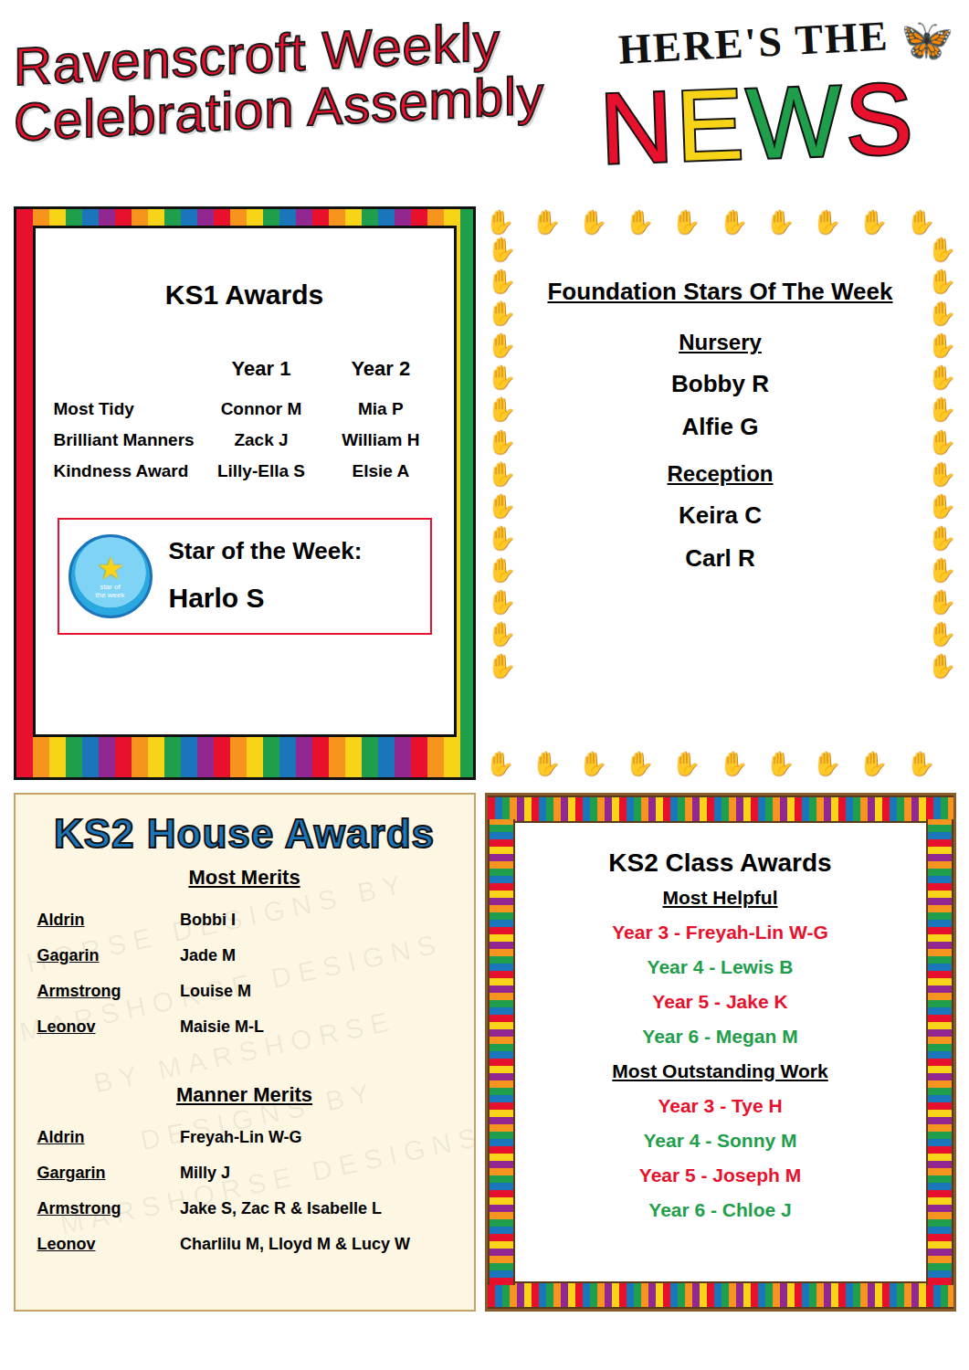Ravenscroft Weekly
Celebration Assembly
HERE'S THE
NEWS
🦋
KS1 Awards
| | Year 1 | Year 2 |
| --- | --- | --- |
| Most Tidy | Connor M | Mia P |
| Brilliant Manners | Zack J | William H |
| Kindness Award | Lilly-Ella S | Elsie A |
★
star of
the week
Star of the Week: Harlo S
✋
✋
✋
✋
✋
✋
✋
✋
✋
✋
✋
✋
✋
✋
✋
✋
✋
✋
✋
✋
✋
✋
✋
✋
✋
✋
✋
✋
Foundation Stars Of The Week
Nursery
Bobby R
Alfie G
Reception
Keira C
Carl R
HORSE DESIGNS BY MARSHORSE DESIGNS BY MARSHORSE DESIGNS BY MARSHORSE DESIGNS
KS2 House Awards
Most Merits
| Aldrin | Bobbi I |
| Gagarin | Jade M |
| Armstrong | Louise M |
| Leonov | Maisie M-L |
Manner Merits
| Aldrin | Freyah-Lin W-G |
| Gargarin | Milly J |
| Armstrong | Jake S, Zac R & Isabelle L |
| Leonov | Charlilu M, Lloyd M & Lucy W |
KS2 Class Awards
Most Helpful
Year 3 - Freyah-Lin W-G
Year 4 - Lewis B
Year 5 - Jake K
Year 6 - Megan M
Most Outstanding Work
Year 3 - Tye H
Year 4 - Sonny M
Year 5 - Joseph M
Year 6 - Chloe J